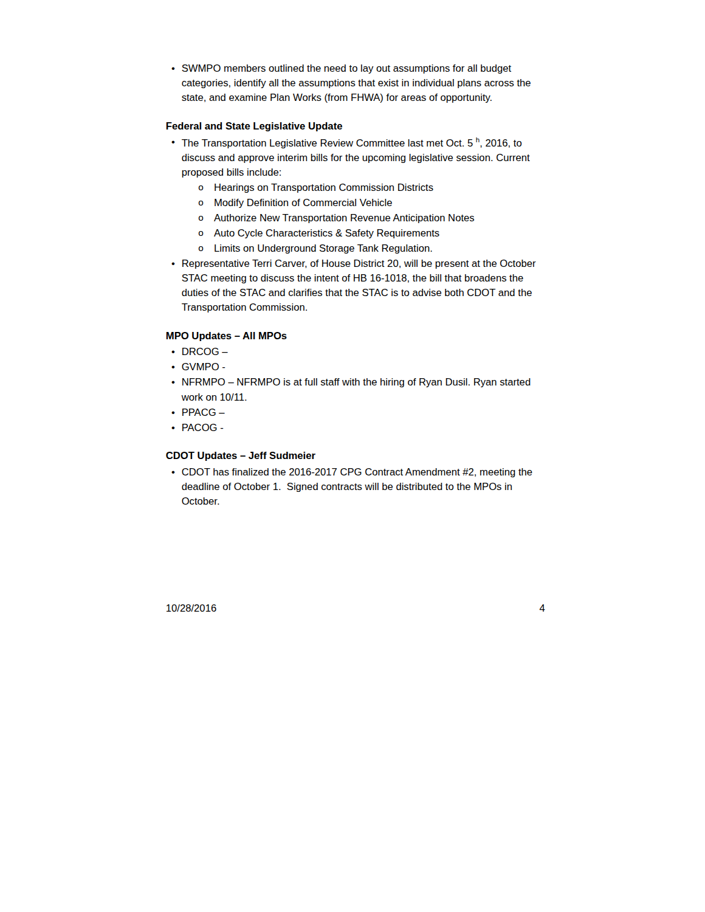SWMPO members outlined the need to lay out assumptions for all budget categories, identify all the assumptions that exist in individual plans across the state, and examine Plan Works (from FHWA) for areas of opportunity.
Federal and State Legislative Update
The Transportation Legislative Review Committee last met Oct. 5 h, 2016, to discuss and approve interim bills for the upcoming legislative session. Current proposed bills include:
Hearings on Transportation Commission Districts
Modify Definition of Commercial Vehicle
Authorize New Transportation Revenue Anticipation Notes
Auto Cycle Characteristics & Safety Requirements
Limits on Underground Storage Tank Regulation.
Representative Terri Carver, of House District 20, will be present at the October STAC meeting to discuss the intent of HB 16-1018, the bill that broadens the duties of the STAC and clarifies that the STAC is to advise both CDOT and the Transportation Commission.
MPO Updates – All MPOs
DRCOG –
GVMPO -
NFRMPO – NFRMPO is at full staff with the hiring of Ryan Dusil. Ryan started work on 10/11.
PPACG –
PACOG -
CDOT Updates – Jeff Sudmeier
CDOT has finalized the 2016-2017 CPG Contract Amendment #2, meeting the deadline of October 1. Signed contracts will be distributed to the MPOs in October.
10/28/2016 4